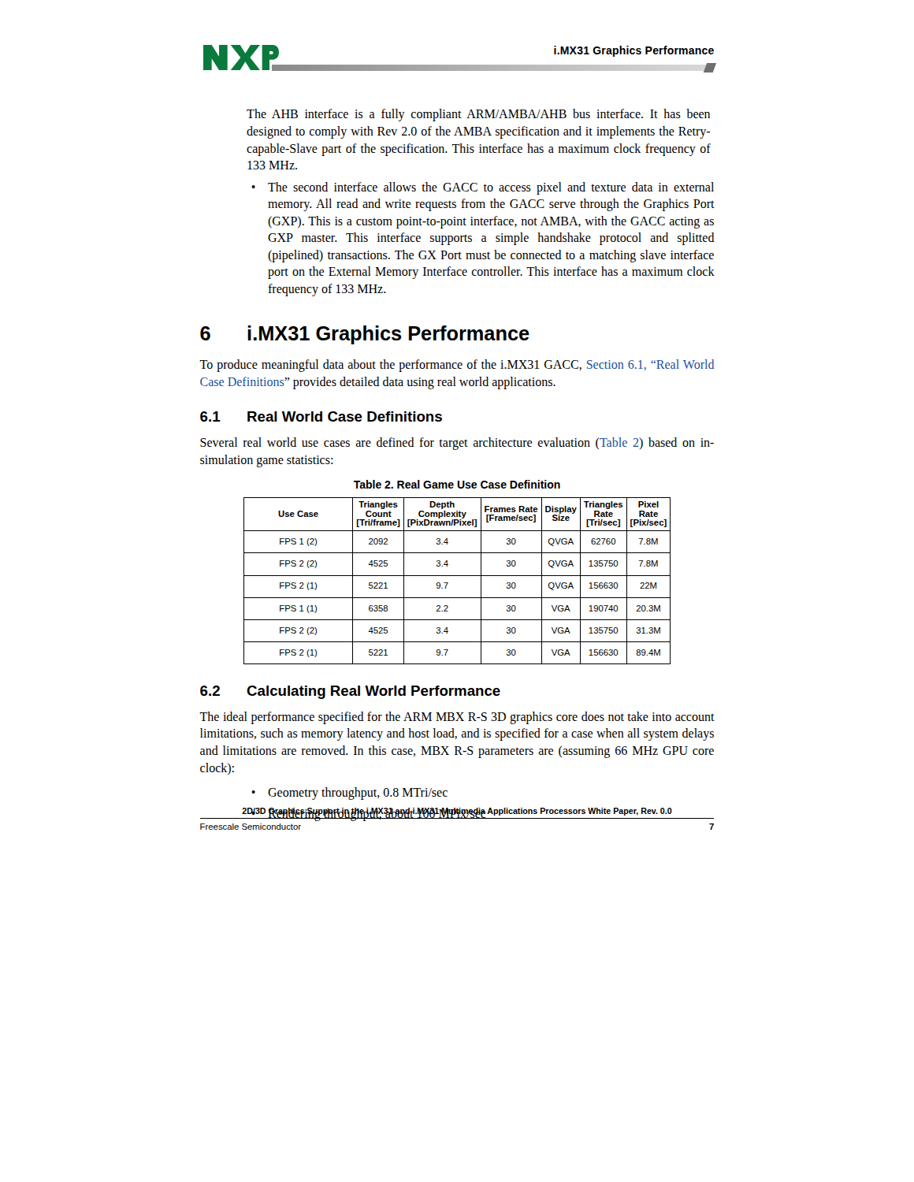i.MX31 Graphics Performance
The AHB interface is a fully compliant ARM/AMBA/AHB bus interface. It has been designed to comply with Rev 2.0 of the AMBA specification and it implements the Retry-capable-Slave part of the specification. This interface has a maximum clock frequency of 133 MHz.
The second interface allows the GACC to access pixel and texture data in external memory. All read and write requests from the GACC serve through the Graphics Port (GXP). This is a custom point-to-point interface, not AMBA, with the GACC acting as GXP master. This interface supports a simple handshake protocol and splitted (pipelined) transactions. The GX Port must be connected to a matching slave interface port on the External Memory Interface controller. This interface has a maximum clock frequency of 133 MHz.
6i.MX31 Graphics Performance
To produce meaningful data about the performance of the i.MX31 GACC, Section 6.1, “Real World Case Definitions” provides detailed data using real world applications.
6.1 Real World Case Definitions
Several real world use cases are defined for target architecture evaluation (Table 2) based on in-simulation game statistics:
Table 2. Real Game Use Case Definition
| Use Case | Triangles Count [Tri/frame] | Depth Complexity [PixDrawn/Pixel] | Frames Rate [Frame/sec] | Display Size | Triangles Rate [Tri/sec] | Pixel Rate [Pix/sec] |
| --- | --- | --- | --- | --- | --- | --- |
| FPS 1 (2) | 2092 | 3.4 | 30 | QVGA | 62760 | 7.8M |
| FPS 2 (2) | 4525 | 3.4 | 30 | QVGA | 135750 | 7.8M |
| FPS 2 (1) | 5221 | 9.7 | 30 | QVGA | 156630 | 22M |
| FPS 1 (1) | 6358 | 2.2 | 30 | VGA | 190740 | 20.3M |
| FPS 2 (2) | 4525 | 3.4 | 30 | VGA | 135750 | 31.3M |
| FPS 2 (1) | 5221 | 9.7 | 30 | VGA | 156630 | 89.4M |
6.2 Calculating Real World Performance
The ideal performance specified for the ARM MBX R-S 3D graphics core does not take into account limitations, such as memory latency and host load, and is specified for a case when all system delays and limitations are removed. In this case, MBX R-S parameters are (assuming 66 MHz GPU core clock):
Geometry throughput, 0.8 MTri/sec
Rendering throughput, about 100 MPix/sec
2D/3D Graphics Support in the i.MX31 and i.MX31 Multimedia Applications Processors White Paper, Rev. 0.0
Freescale Semiconductor
7